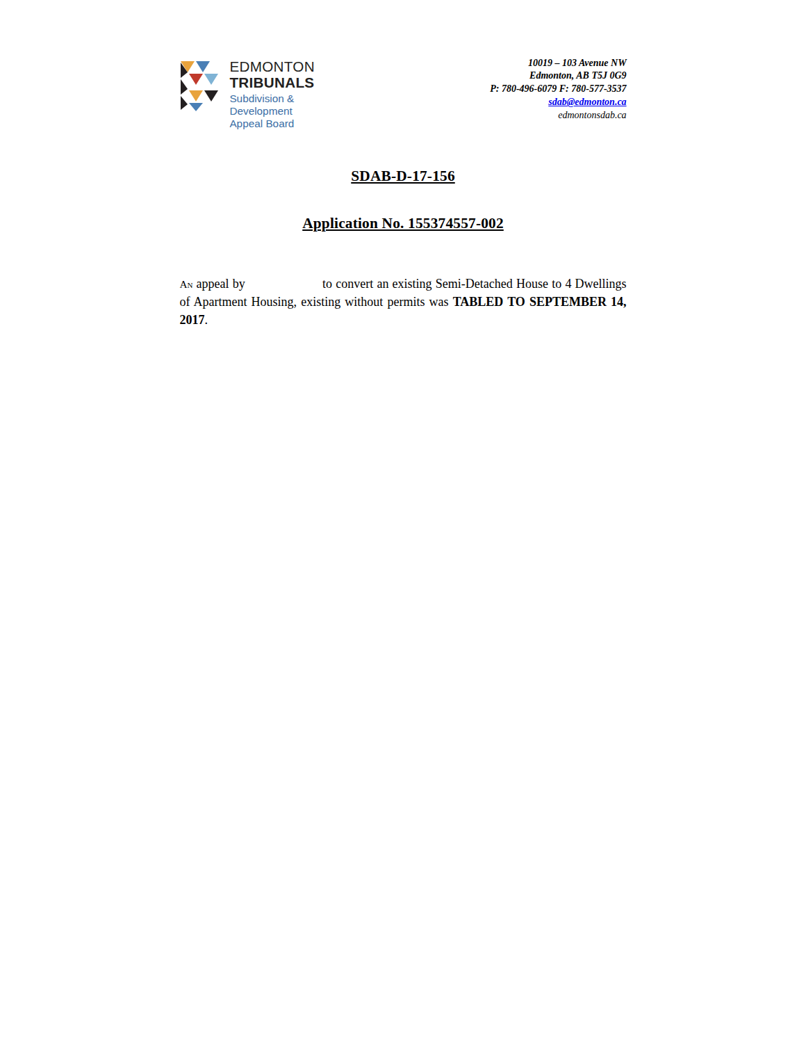EDMONTON
TRIBUNALS
Subdivision &
Development
Appeal Board
10019 – 103 Avenue NW
Edmonton, AB T5J 0G9
P: 780-496-6079 F: 780-577-3537
sdab@edmonton.ca
edmontonsdab.ca
SDAB-D-17-156
Application No. 155374557-002
An appeal by to convert an existing Semi-Detached House to 4 Dwellings of Apartment Housing, existing without permits was TABLED TO SEPTEMBER 14, 2017.